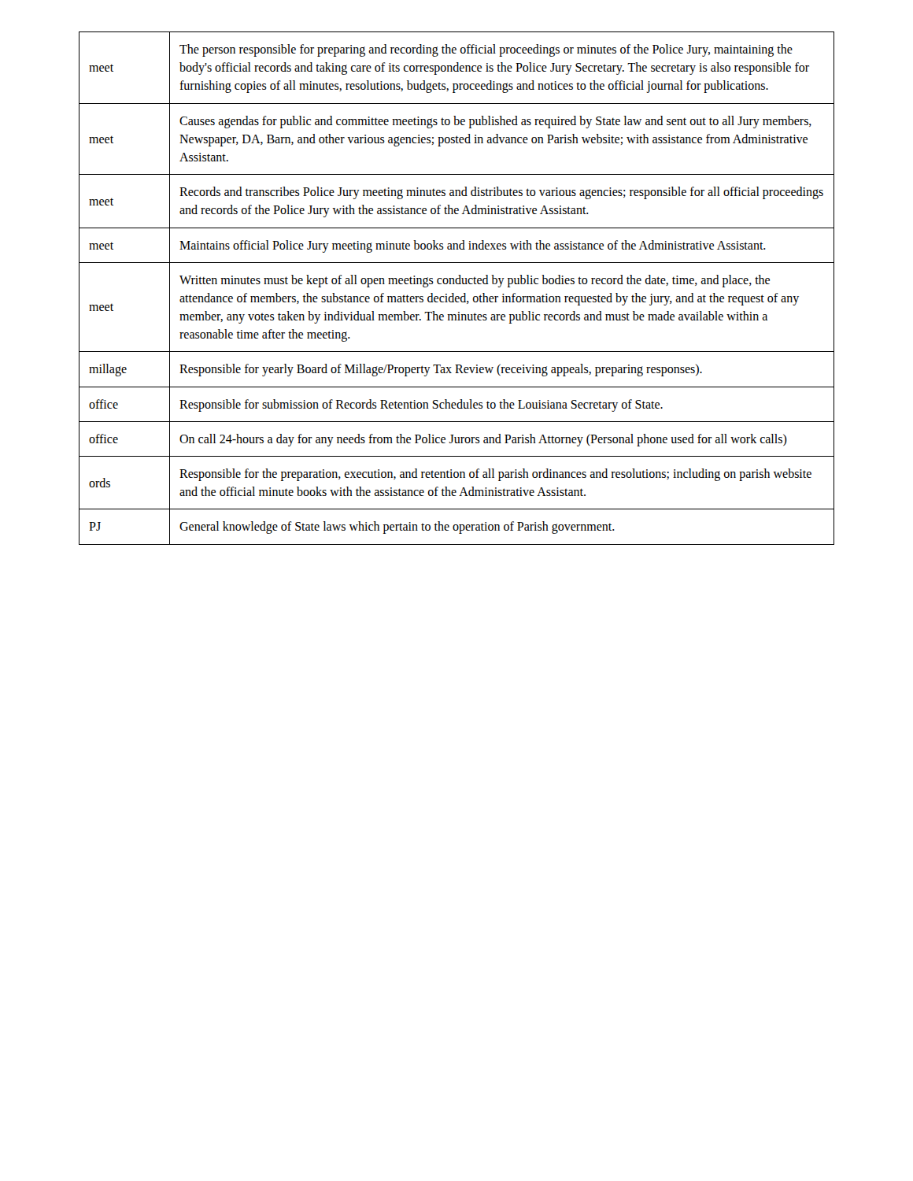| meet | The person responsible for preparing and recording the official proceedings or minutes of the Police Jury, maintaining the body's official records and taking care of its correspondence is the Police Jury Secretary. The secretary is also responsible for furnishing copies of all minutes, resolutions, budgets, proceedings and notices to the official journal for publications. |
| meet | Causes agendas for public and committee meetings to be published as required by State law and sent out to all Jury members, Newspaper, DA, Barn, and other various agencies; posted in advance on Parish website; with assistance from Administrative Assistant. |
| meet | Records and transcribes Police Jury meeting minutes and distributes to various agencies; responsible for all official proceedings and records of the Police Jury with the assistance of the Administrative Assistant. |
| meet | Maintains official Police Jury meeting minute books and indexes with the assistance of the Administrative Assistant. |
| meet | Written minutes must be kept of all open meetings conducted by public bodies to record the date, time, and place, the attendance of members, the substance of matters decided, other information requested by the jury, and at the request of any member, any votes taken by individual member. The minutes are public records and must be made available within a reasonable time after the meeting. |
| millage | Responsible for yearly Board of Millage/Property Tax Review (receiving appeals, preparing responses). |
| office | Responsible for submission of Records Retention Schedules to the Louisiana Secretary of State. |
| office | On call 24-hours a day for any needs from the Police Jurors and Parish Attorney (Personal phone used for all work calls) |
| ords | Responsible for the preparation, execution, and retention of all parish ordinances and resolutions; including on parish website and the official minute books with the assistance of the Administrative Assistant. |
| PJ | General knowledge of State laws which pertain to the operation of Parish government. |